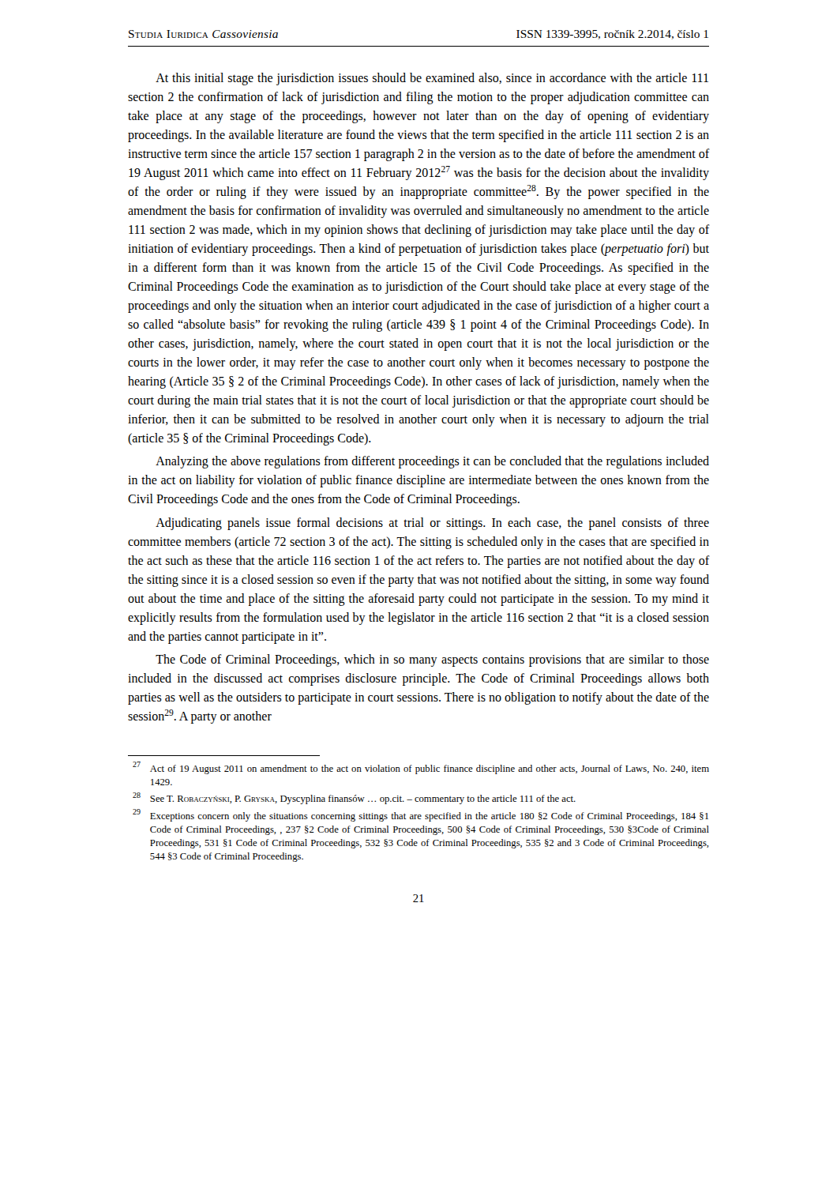Studia Iuridica Cassoviensia ISSN 1339-3995, ročník 2.2014, číslo 1
At this initial stage the jurisdiction issues should be examined also, since in accordance with the article 111 section 2 the confirmation of lack of jurisdiction and filing the motion to the proper adjudication committee can take place at any stage of the proceedings, however not later than on the day of opening of evidentiary proceedings. In the available literature are found the views that the term specified in the article 111 section 2 is an instructive term since the article 157 section 1 paragraph 2 in the version as to the date of before the amendment of 19 August 2011 which came into effect on 11 February 201227 was the basis for the decision about the invalidity of the order or ruling if they were issued by an inappropriate committee28. By the power specified in the amendment the basis for confirmation of invalidity was overruled and simultaneously no amendment to the article 111 section 2 was made, which in my opinion shows that declining of jurisdiction may take place until the day of initiation of evidentiary proceedings. Then a kind of perpetuation of jurisdiction takes place (perpetuatio fori) but in a different form than it was known from the article 15 of the Civil Code Proceedings. As specified in the Criminal Proceedings Code the examination as to jurisdiction of the Court should take place at every stage of the proceedings and only the situation when an interior court adjudicated in the case of jurisdiction of a higher court a so called “absolute basis” for revoking the ruling (article 439 § 1 point 4 of the Criminal Proceedings Code). In other cases, jurisdiction, namely, where the court stated in open court that it is not the local jurisdiction or the courts in the lower order, it may refer the case to another court only when it becomes necessary to postpone the hearing (Article 35 § 2 of the Criminal Proceedings Code). In other cases of lack of jurisdiction, namely when the court during the main trial states that it is not the court of local jurisdiction or that the appropriate court should be inferior, then it can be submitted to be resolved in another court only when it is necessary to adjourn the trial (article 35 § of the Criminal Proceedings Code).
Analyzing the above regulations from different proceedings it can be concluded that the regulations included in the act on liability for violation of public finance discipline are intermediate between the ones known from the Civil Proceedings Code and the ones from the Code of Criminal Proceedings.
Adjudicating panels issue formal decisions at trial or sittings. In each case, the panel consists of three committee members (article 72 section 3 of the act). The sitting is scheduled only in the cases that are specified in the act such as these that the article 116 section 1 of the act refers to. The parties are not notified about the day of the sitting since it is a closed session so even if the party that was not notified about the sitting, in some way found out about the time and place of the sitting the aforesaid party could not participate in the session. To my mind it explicitly results from the formulation used by the legislator in the article 116 section 2 that “it is a closed session and the parties cannot participate in it”.
The Code of Criminal Proceedings, which in so many aspects contains provisions that are similar to those included in the discussed act comprises disclosure principle. The Code of Criminal Proceedings allows both parties as well as the outsiders to participate in court sessions. There is no obligation to notify about the date of the session29. A party or another
Act of 19 August 2011 on amendment to the act on violation of public finance discipline and other acts, Journal of Laws, No. 240, item 1429.
See T. Robaczyński, P. Gryska, Dyscyplina finansów … op.cit. – commentary to the article 111 of the act.
Exceptions concern only the situations concerning sittings that are specified in the article 180 §2 Code of Criminal Proceedings, 184 §1 Code of Criminal Proceedings, , 237 §2 Code of Criminal Proceedings, 500 §4 Code of Criminal Proceedings, 530 §3Code of Criminal Proceedings, 531 §1 Code of Criminal Proceedings, 532 §3 Code of Criminal Proceedings, 535 §2 and 3 Code of Criminal Proceedings, 544 §3 Code of Criminal Proceedings.
21